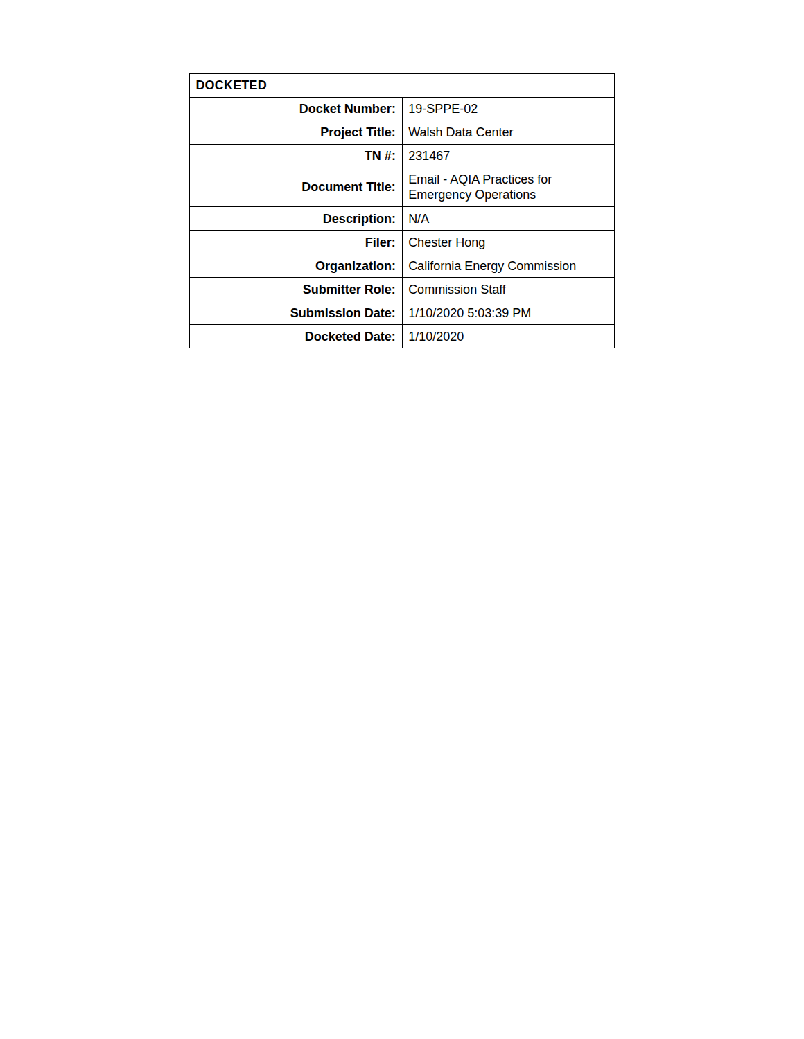| DOCKETED |
| Docket Number: | 19-SPPE-02 |
| Project Title: | Walsh Data Center |
| TN #: | 231467 |
| Document Title: | Email - AQIA Practices for Emergency Operations |
| Description: | N/A |
| Filer: | Chester Hong |
| Organization: | California Energy Commission |
| Submitter Role: | Commission Staff |
| Submission Date: | 1/10/2020 5:03:39 PM |
| Docketed Date: | 1/10/2020 |